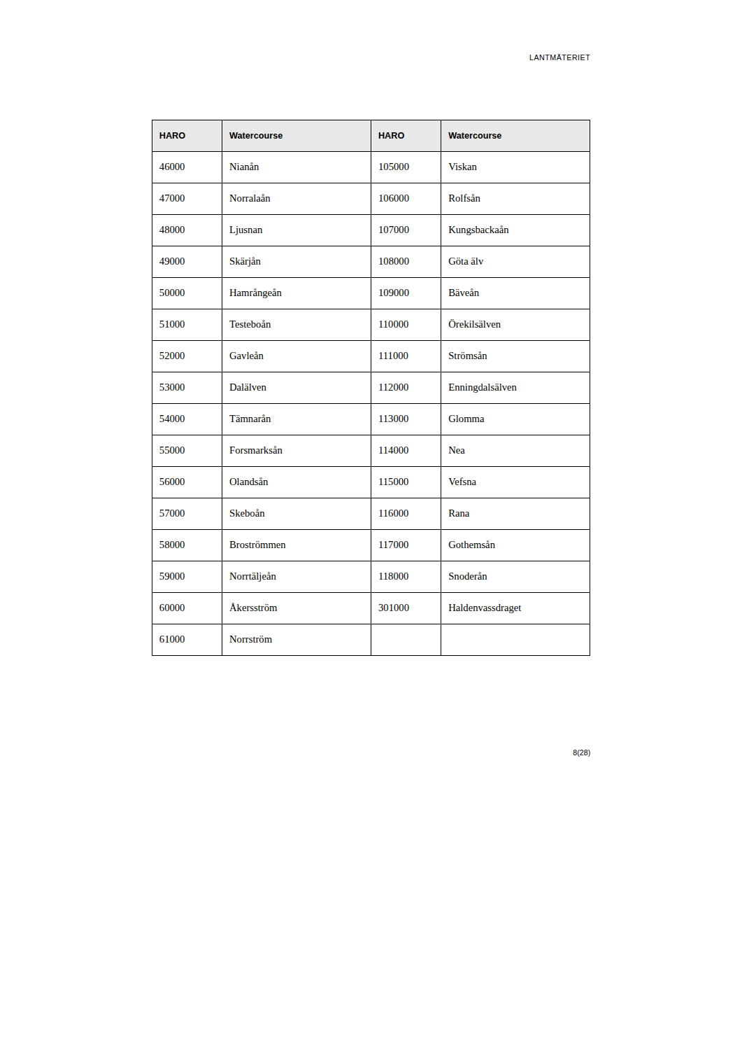LANTMÄTERIET
| HARO | Watercourse | HARO | Watercourse |
| --- | --- | --- | --- |
| 46000 | Nianån | 105000 | Viskan |
| 47000 | Norralaån | 106000 | Rolfsån |
| 48000 | Ljusnan | 107000 | Kungsbackaån |
| 49000 | Skärjån | 108000 | Göta älv |
| 50000 | Hamrångeån | 109000 | Bäveån |
| 51000 | Testeboån | 110000 | Örekilsälven |
| 52000 | Gavleån | 111000 | Strömsån |
| 53000 | Dalälven | 112000 | Enningdalsälven |
| 54000 | Tämnarån | 113000 | Glomma |
| 55000 | Forsmarksån | 114000 | Nea |
| 56000 | Olandsån | 115000 | Vefsna |
| 57000 | Skeboån | 116000 | Rana |
| 58000 | Broströmmen | 117000 | Gothemsån |
| 59000 | Norrtäljeån | 118000 | Snoderån |
| 60000 | Åkersström | 301000 | Haldenvassdraget |
| 61000 | Norrström | | |
8(28)